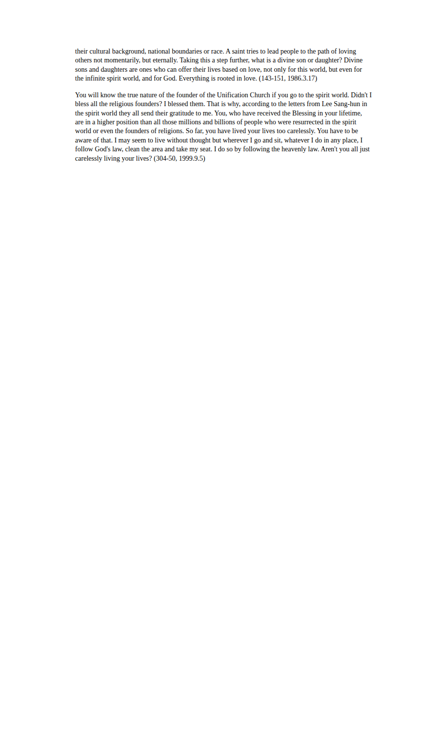their cultural background, national boundaries or race. A saint tries to lead people to the path of loving others not momentarily, but eternally. Taking this a step further, what is a divine son or daughter? Divine sons and daughters are ones who can offer their lives based on love, not only for this world, but even for the infinite spirit world, and for God. Everything is rooted in love. (143-151, 1986.3.17)
You will know the true nature of the founder of the Unification Church if you go to the spirit world. Didn't I bless all the religious founders? I blessed them. That is why, according to the letters from Lee Sang-hun in the spirit world they all send their gratitude to me. You, who have received the Blessing in your lifetime, are in a higher position than all those millions and billions of people who were resurrected in the spirit world or even the founders of religions. So far, you have lived your lives too carelessly. You have to be aware of that. I may seem to live without thought but wherever I go and sit, whatever I do in any place, I follow God's law, clean the area and take my seat. I do so by following the heavenly law. Aren't you all just carelessly living your lives? (304-50, 1999.9.5)